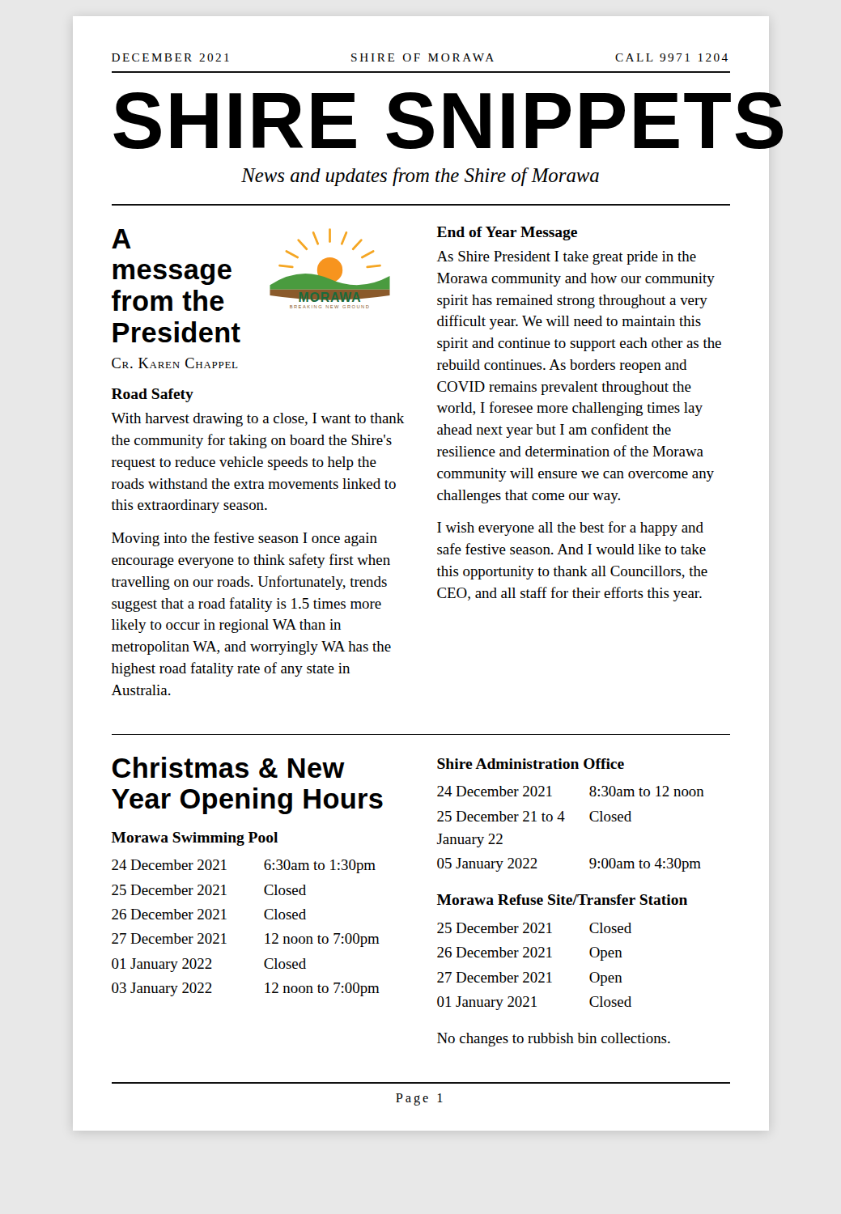December 2021 Shire of Morawa Call 9971 1204
SHIRE SNIPPETS
News and updates from the Shire of Morawa
A message from the President
Cr. Karen Chappel
Morawa - Breaking New Ground MORAWA BREAKING NEW GROUND
Road Safety
With harvest drawing to a close, I want to thank the community for taking on board the Shire's request to reduce vehicle speeds to help the roads withstand the extra movements linked to this extraordinary season.
Moving into the festive season I once again encourage everyone to think safety first when travelling on our roads. Unfortunately, trends suggest that a road fatality is 1.5 times more likely to occur in regional WA than in metropolitan WA, and worryingly WA has the highest road fatality rate of any state in Australia.
End of Year Message
As Shire President I take great pride in the Morawa community and how our community spirit has remained strong throughout a very difficult year. We will need to maintain this spirit and continue to support each other as the rebuild continues. As borders reopen and COVID remains prevalent throughout the world, I foresee more challenging times lay ahead next year but I am confident the resilience and determination of the Morawa community will ensure we can overcome any challenges that come our way.
I wish everyone all the best for a happy and safe festive season. And I would like to take this opportunity to thank all Councillors, the CEO, and all staff for their efforts this year.
Christmas & New Year Opening Hours
Morawa Swimming Pool
| 24 December 2021 | 6:30am to 1:30pm |
| 25 December 2021 | Closed |
| 26 December 2021 | Closed |
| 27 December 2021 | 12 noon to 7:00pm |
| 01 January 2022 | Closed |
| 03 January 2022 | 12 noon to 7:00pm |
Shire Administration Office
| 24 December 2021 | 8:30am to 12 noon |
| 25 December 21 to 4 January 22 | Closed |
| 05 January 2022 | 9:00am to 4:30pm |
Morawa Refuse Site/Transfer Station
| 25 December 2021 | Closed |
| 26 December 2021 | Open |
| 27 December 2021 | Open |
| 01 January 2021 | Closed |
No changes to rubbish bin collections.
Page 1